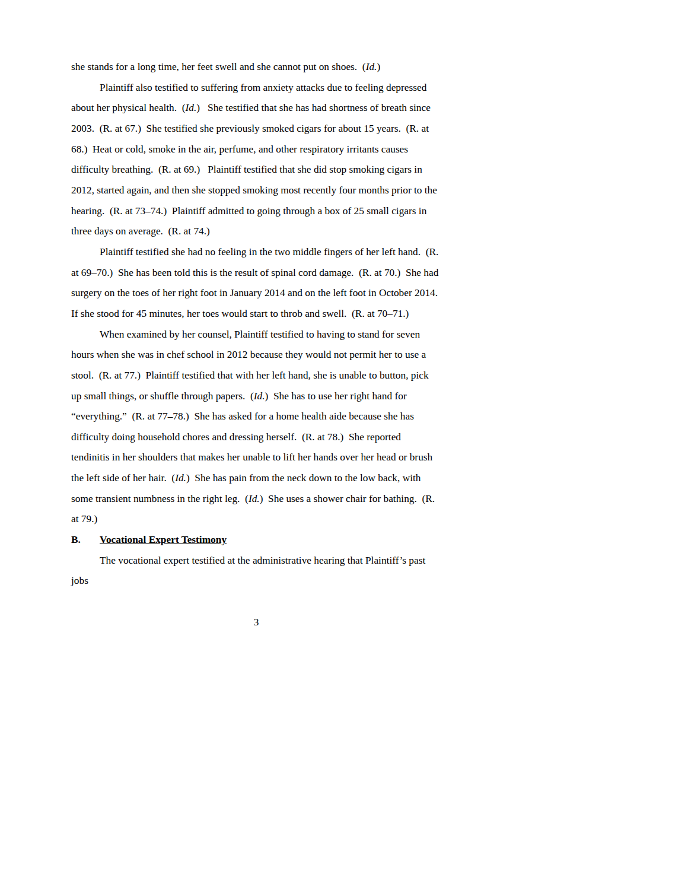she stands for a long time, her feet swell and she cannot put on shoes. (Id.)
Plaintiff also testified to suffering from anxiety attacks due to feeling depressed about her physical health. (Id.) She testified that she has had shortness of breath since 2003. (R. at 67.) She testified she previously smoked cigars for about 15 years. (R. at 68.) Heat or cold, smoke in the air, perfume, and other respiratory irritants causes difficulty breathing. (R. at 69.) Plaintiff testified that she did stop smoking cigars in 2012, started again, and then she stopped smoking most recently four months prior to the hearing. (R. at 73–74.) Plaintiff admitted to going through a box of 25 small cigars in three days on average. (R. at 74.)
Plaintiff testified she had no feeling in the two middle fingers of her left hand. (R. at 69–70.) She has been told this is the result of spinal cord damage. (R. at 70.) She had surgery on the toes of her right foot in January 2014 and on the left foot in October 2014. If she stood for 45 minutes, her toes would start to throb and swell. (R. at 70–71.)
When examined by her counsel, Plaintiff testified to having to stand for seven hours when she was in chef school in 2012 because they would not permit her to use a stool. (R. at 77.) Plaintiff testified that with her left hand, she is unable to button, pick up small things, or shuffle through papers. (Id.) She has to use her right hand for “everything.” (R. at 77–78.) She has asked for a home health aide because she has difficulty doing household chores and dressing herself. (R. at 78.) She reported tendinitis in her shoulders that makes her unable to lift her hands over her head or brush the left side of her hair. (Id.) She has pain from the neck down to the low back, with some transient numbness in the right leg. (Id.) She uses a shower chair for bathing. (R. at 79.)
B. Vocational Expert Testimony
The vocational expert testified at the administrative hearing that Plaintiff’s past jobs
3